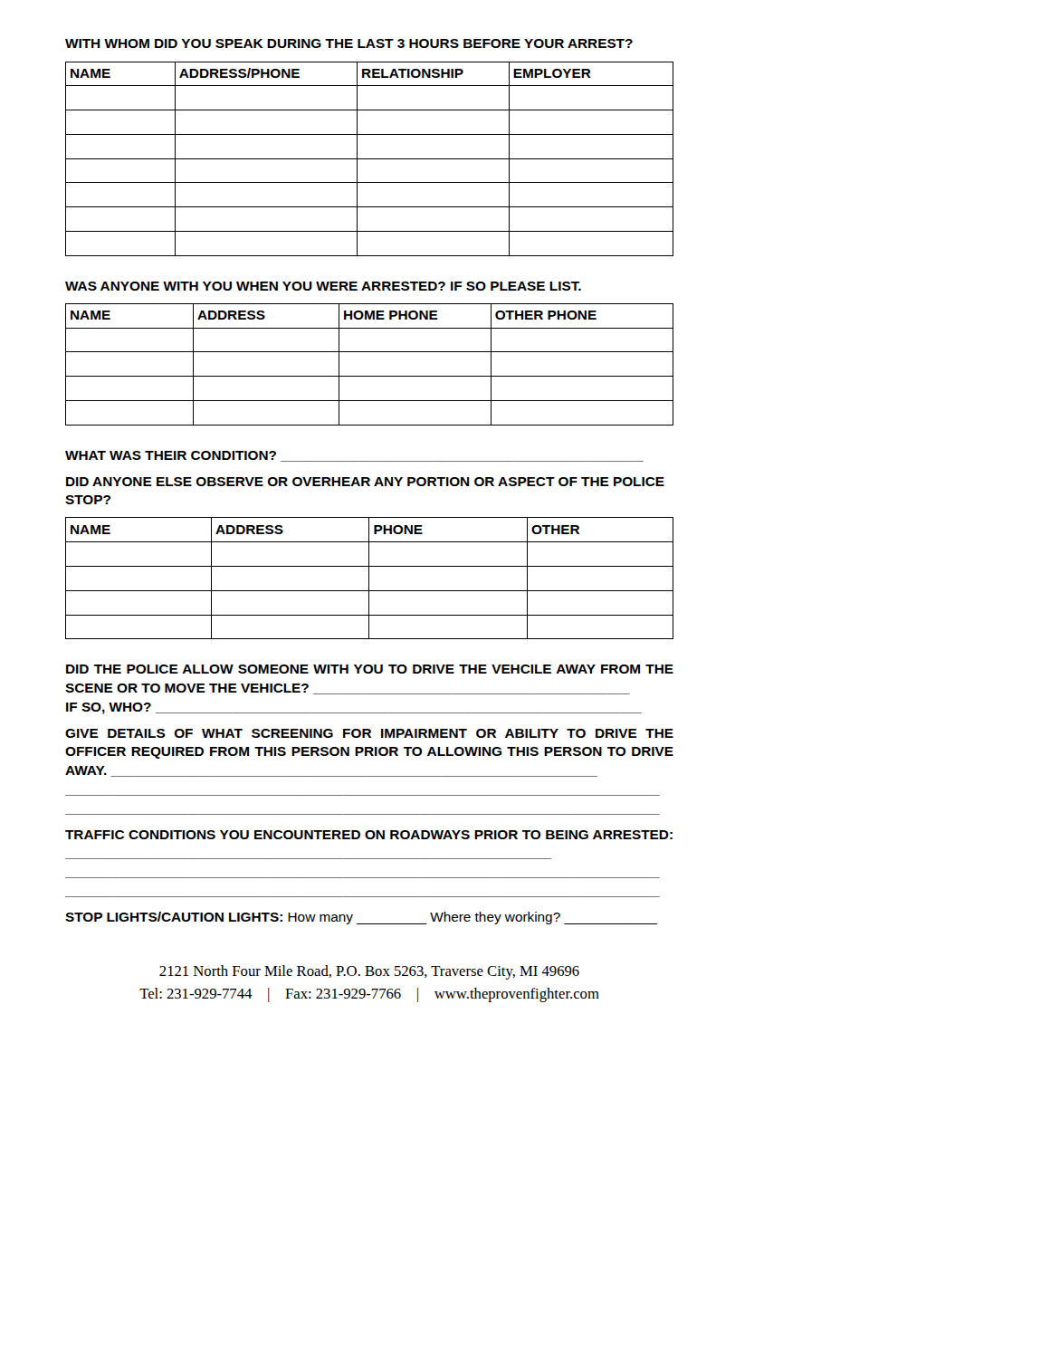With whom did you speak during the last 3 hours before your arrest?
| Name | Address/Phone | Relationship | Employer |
| --- | --- | --- | --- |
Was anyone with you when you were arrested? If so please list.
| Name | Address | Home Phone | Other Phone |
| --- | --- | --- | --- |
What was their condition? _______________________________________________
Did anyone else observe or overhear any portion or aspect of the police stop?
| Name | Address | Phone | Other |
| --- | --- | --- | --- |
Did the police allow someone with you to drive the vehcile away from the scene or to move the vehicle? _________________________________________
If so, who? _______________________________________________________________
Give details of what screening for impairment or ability to drive the officer required from this person prior to allowing this person to drive away. _______________________________________________________________
_____________________________________________________________________________
_____________________________________________________________________________
Traffic conditions you encountered on roadways prior to being arrested: _______________________________________________________________
_____________________________________________________________________________
_____________________________________________________________________________
Stop lights/caution lights: How many _________ Where they working? ____________
2121 North Four Mile Road, P.O. Box 5263, Traverse City, MI 49696
Tel: 231-929-7744 | Fax: 231-929-7766 | www.theprovenfighter.com